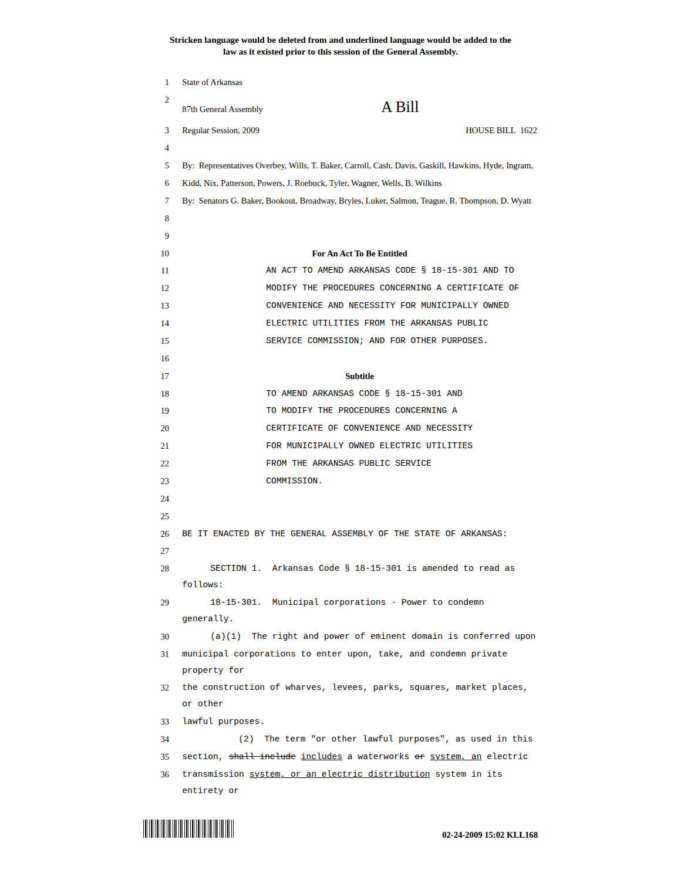Stricken language would be deleted from and underlined language would be added to the law as it existed prior to this session of the General Assembly.
| 1 | State of Arkansas |
| 2 | 87th General Assembly A Bill |
| 3 | Regular Session, 2009 HOUSE BILL 1622 |
| 4 | |
| 5 | By: Representatives Overbey, Wills, T. Baker, Carroll, Cash, Davis, Gaskill, Hawkins, Hyde, Ingram, |
| 6 | Kidd, Nix, Patterson, Powers, J. Roebuck, Tyler, Wagner, Wells, B. Wilkins |
| 7 | By: Senators G. Baker, Bookout, Broadway, Bryles, Luker, Salmon, Teague, R. Thompson, D. Wyatt |
| 8 | |
| 9 | |
| 10 | For An Act To Be Entitled |
| 11 | AN ACT TO AMEND ARKANSAS CODE § 18-15-301 AND TO |
| 12 | MODIFY THE PROCEDURES CONCERNING A CERTIFICATE OF |
| 13 | CONVENIENCE AND NECESSITY FOR MUNICIPALLY OWNED |
| 14 | ELECTRIC UTILITIES FROM THE ARKANSAS PUBLIC |
| 15 | SERVICE COMMISSION; AND FOR OTHER PURPOSES. |
| 16 | |
| 17 | Subtitle |
| 18 | TO AMEND ARKANSAS CODE § 18-15-301 AND |
| 19 | TO MODIFY THE PROCEDURES CONCERNING A |
| 20 | CERTIFICATE OF CONVENIENCE AND NECESSITY |
| 21 | FOR MUNICIPALLY OWNED ELECTRIC UTILITIES |
| 22 | FROM THE ARKANSAS PUBLIC SERVICE |
| 23 | COMMISSION. |
| 24 | |
| 25 | |
| 26 | BE IT ENACTED BY THE GENERAL ASSEMBLY OF THE STATE OF ARKANSAS: |
| 27 | |
| 28 | SECTION 1. Arkansas Code § 18-15-301 is amended to read as follows: |
| 29 | 18-15-301. Municipal corporations - Power to condemn generally. |
| 30 | (a)(1) The right and power of eminent domain is conferred upon |
| 31 | municipal corporations to enter upon, take, and condemn private property for |
| 32 | the construction of wharves, levees, parks, squares, market places, or other |
| 33 | lawful purposes. |
| 34 | (2) The term "or other lawful purposes", as used in this |
| 35 | section, shall include includes a waterworks or system, an electric |
| 36 | transmission system, or an electric distribution system in its entirety or |
02-24-2009 15:02 KLL168